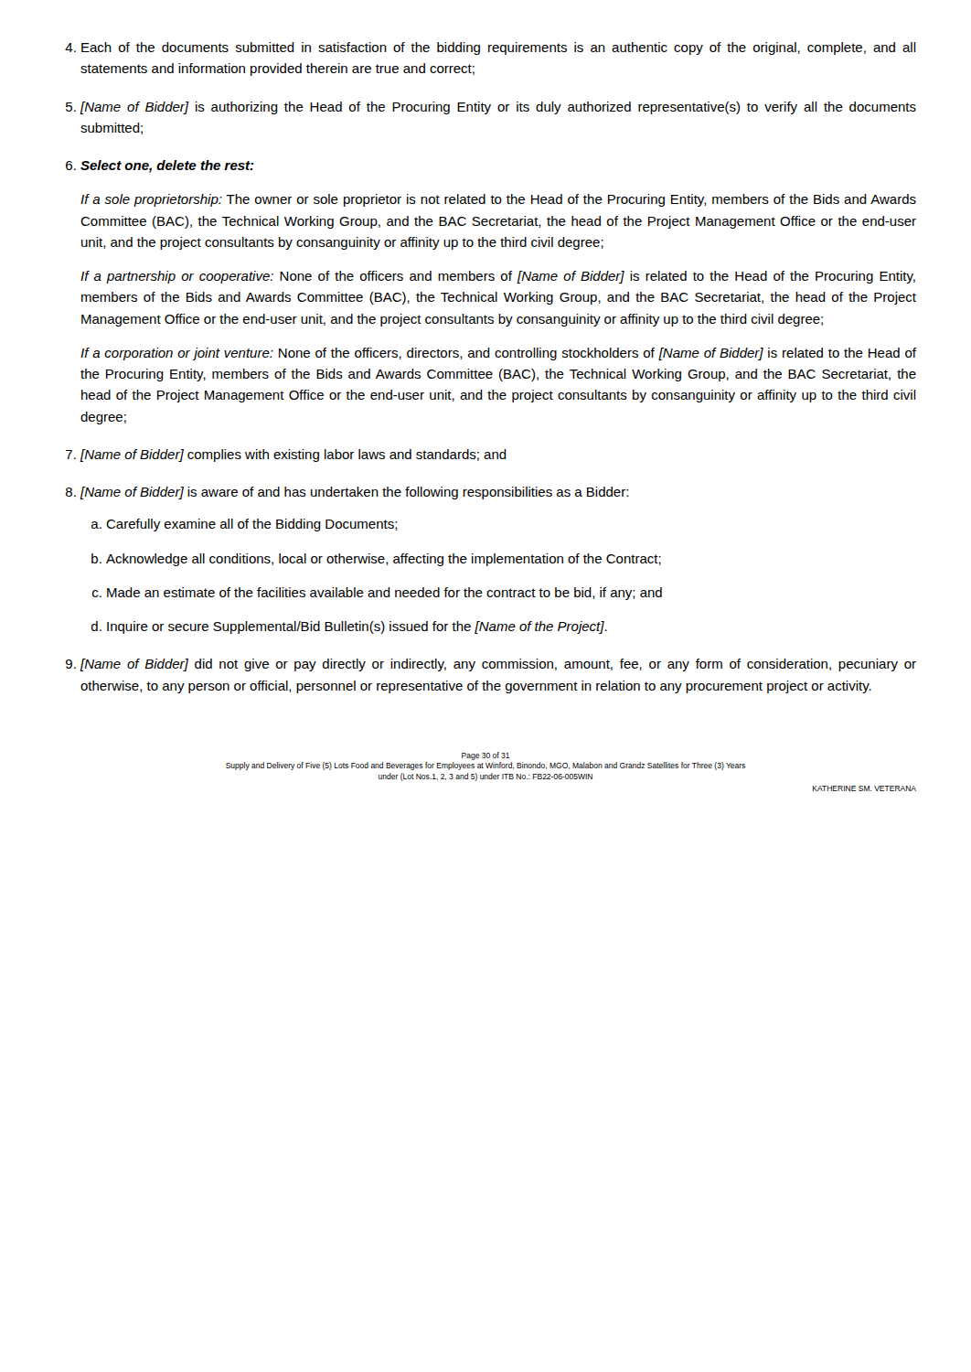Each of the documents submitted in satisfaction of the bidding requirements is an authentic copy of the original, complete, and all statements and information provided therein are true and correct;
[Name of Bidder] is authorizing the Head of the Procuring Entity or its duly authorized representative(s) to verify all the documents submitted;
Select one, delete the rest:
If a sole proprietorship: The owner or sole proprietor is not related to the Head of the Procuring Entity, members of the Bids and Awards Committee (BAC), the Technical Working Group, and the BAC Secretariat, the head of the Project Management Office or the end-user unit, and the project consultants by consanguinity or affinity up to the third civil degree;
If a partnership or cooperative: None of the officers and members of [Name of Bidder] is related to the Head of the Procuring Entity, members of the Bids and Awards Committee (BAC), the Technical Working Group, and the BAC Secretariat, the head of the Project Management Office or the end-user unit, and the project consultants by consanguinity or affinity up to the third civil degree;
If a corporation or joint venture: None of the officers, directors, and controlling stockholders of [Name of Bidder] is related to the Head of the Procuring Entity, members of the Bids and Awards Committee (BAC), the Technical Working Group, and the BAC Secretariat, the head of the Project Management Office or the end-user unit, and the project consultants by consanguinity or affinity up to the third civil degree;
[Name of Bidder] complies with existing labor laws and standards; and
[Name of Bidder] is aware of and has undertaken the following responsibilities as a Bidder:
Carefully examine all of the Bidding Documents;
Acknowledge all conditions, local or otherwise, affecting the implementation of the Contract;
Made an estimate of the facilities available and needed for the contract to be bid, if any; and
Inquire or secure Supplemental/Bid Bulletin(s) issued for the [Name of the Project].
[Name of Bidder] did not give or pay directly or indirectly, any commission, amount, fee, or any form of consideration, pecuniary or otherwise, to any person or official, personnel or representative of the government in relation to any procurement project or activity.
Page 30 of 31
Supply and Delivery of Five (5) Lots Food and Beverages for Employees at Winford, Binondo, MGO, Malabon and Grandz Satellites for Three (3) Years
under (Lot Nos.1, 2, 3 and 5) under ITB No.: FB22-06-005WIN
KATHERINE SM. VETERANA